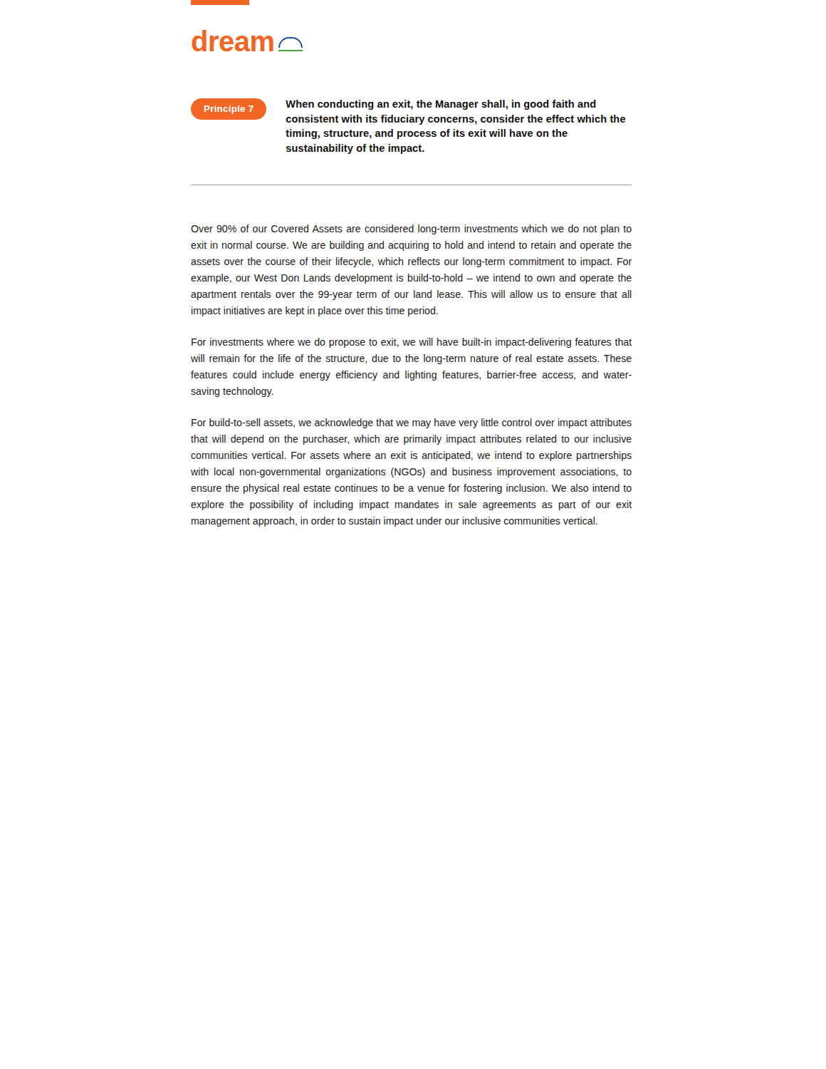dream
Principle 7
When conducting an exit, the Manager shall, in good faith and consistent with its fiduciary concerns, consider the effect which the timing, structure, and process of its exit will have on the sustainability of the impact.
Over 90% of our Covered Assets are considered long-term investments which we do not plan to exit in normal course. We are building and acquiring to hold and intend to retain and operate the assets over the course of their lifecycle, which reflects our long-term commitment to impact. For example, our West Don Lands development is build-to-hold – we intend to own and operate the apartment rentals over the 99-year term of our land lease. This will allow us to ensure that all impact initiatives are kept in place over this time period.
For investments where we do propose to exit, we will have built-in impact-delivering features that will remain for the life of the structure, due to the long-term nature of real estate assets. These features could include energy efficiency and lighting features, barrier-free access, and water-saving technology.
For build-to-sell assets, we acknowledge that we may have very little control over impact attributes that will depend on the purchaser, which are primarily impact attributes related to our inclusive communities vertical. For assets where an exit is anticipated, we intend to explore partnerships with local non-governmental organizations (NGOs) and business improvement associations, to ensure the physical real estate continues to be a venue for fostering inclusion. We also intend to explore the possibility of including impact mandates in sale agreements as part of our exit management approach, in order to sustain impact under our inclusive communities vertical.